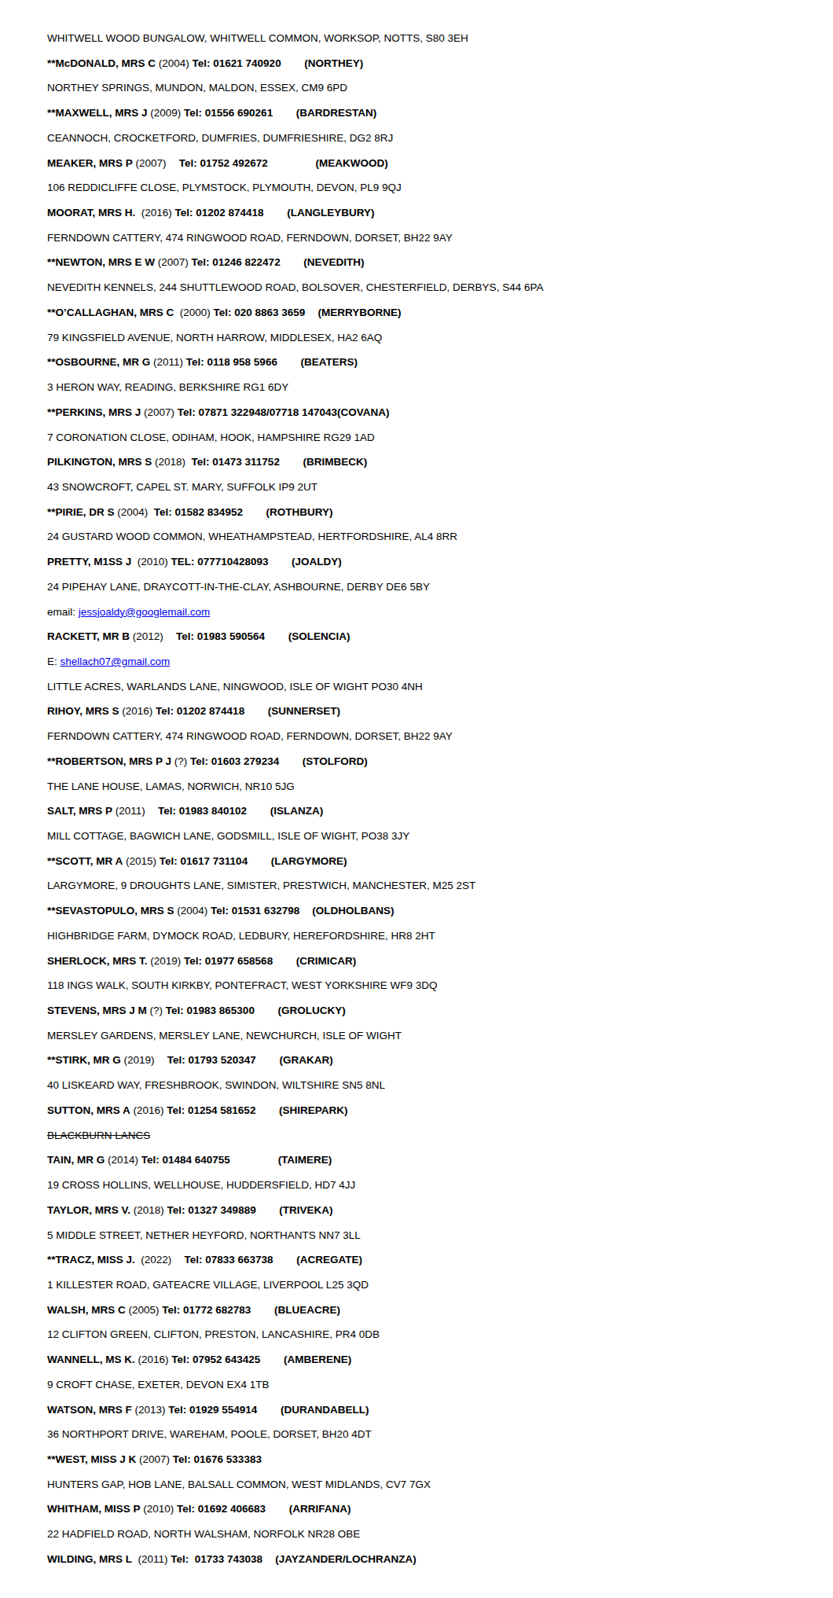WHITWELL WOOD BUNGALOW, WHITWELL COMMON, WORKSOP, NOTTS, S80 3EH
**McDONALD, MRS C (2004) Tel: 01621 740920 (NORTHEY)
NORTHEY SPRINGS, MUNDON, MALDON, ESSEX, CM9 6PD
**MAXWELL, MRS J (2009) Tel: 01556 690261 (BARDRESTAN)
CEANNOCH, CROCKETFORD, DUMFRIES, DUMFRIESHIRE, DG2 8RJ
MEAKER, MRS P (2007) Tel: 01752 492672 (MEAKWOOD)
106 REDDICLIFFE CLOSE, PLYMSTOCK, PLYMOUTH, DEVON, PL9 9QJ
MOORAT, MRS H. (2016) Tel: 01202 874418 (LANGLEYBURY)
FERNDOWN CATTERY, 474 RINGWOOD ROAD, FERNDOWN, DORSET, BH22 9AY
**NEWTON, MRS E W (2007) Tel: 01246 822472 (NEVEDITH)
NEVEDITH KENNELS, 244 SHUTTLEWOOD ROAD, BOLSOVER, CHESTERFIELD, DERBYS, S44 6PA
**O’CALLAGHAN, MRS C (2000) Tel: 020 8863 3659 (MERRYBORNE)
79 KINGSFIELD AVENUE, NORTH HARROW, MIDDLESEX, HA2 6AQ
**OSBOURNE, MR G (2011) Tel: 0118 958 5966 (BEATERS)
3 HERON WAY, READING, BERKSHIRE RG1 6DY
**PERKINS, MRS J (2007) Tel: 07871 322948/07718 147043(COVANA)
7 CORONATION CLOSE, ODIHAM, HOOK, HAMPSHIRE RG29 1AD
PILKINGTON, MRS S (2018) Tel: 01473 311752 (BRIMBECK)
43 SNOWCROFT, CAPEL ST. MARY, SUFFOLK IP9 2UT
**PIRIE, DR S (2004) Tel: 01582 834952 (ROTHBURY)
24 GUSTARD WOOD COMMON, WHEATHAMPSTEAD, HERTFORDSHIRE, AL4 8RR
PRETTY, M1SS J (2010) TEL: 077710428093 (JOALDY)
24 PIPEHAY LANE, DRAYCOTT-IN-THE-CLAY, ASHBOURNE, DERBY DE6 5BY
email: jessjoaldy@googlemail.com
RACKETT, MR B (2012) Tel: 01983 590564 (SOLENCIA)
E: shellach07@gmail.com
LITTLE ACRES, WARLANDS LANE, NINGWOOD, ISLE OF WIGHT PO30 4NH
RIHOY, MRS S (2016) Tel: 01202 874418 (SUNNERSET)
FERNDOWN CATTERY, 474 RINGWOOD ROAD, FERNDOWN, DORSET, BH22 9AY
**ROBERTSON, MRS P J (?) Tel: 01603 279234 (STOLFORD)
THE LANE HOUSE, LAMAS, NORWICH, NR10 5JG
SALT, MRS P (2011) Tel: 01983 840102 (ISLANZA)
MILL COTTAGE, BAGWICH LANE, GODSMILL, ISLE OF WIGHT, PO38 3JY
**SCOTT, MR A (2015) Tel: 01617 731104 (LARGYMORE)
LARGYMORE, 9 DROUGHTS LANE, SIMISTER, PRESTWICH, MANCHESTER, M25 2ST
**SEVASTOPULO, MRS S (2004) Tel: 01531 632798 (OLDHOLBANS)
HIGHBRIDGE FARM, DYMOCK ROAD, LEDBURY, HEREFORDSHIRE, HR8 2HT
SHERLOCK, MRS T. (2019) Tel: 01977 658568 (CRIMICAR)
118 INGS WALK, SOUTH KIRKBY, PONTEFRACT, WEST YORKSHIRE WF9 3DQ
STEVENS, MRS J M (?) Tel: 01983 865300 (GROLUCKY)
MERSLEY GARDENS, MERSLEY LANE, NEWCHURCH, ISLE OF WIGHT
**STIRK, MR G (2019) Tel: 01793 520347 (GRAKAR)
40 LISKEARD WAY, FRESHBROOK, SWINDON, WILTSHIRE SN5 8NL
SUTTON, MRS A (2016) Tel: 01254 581652 (SHIREPARK)
BLACKBURN LANCS
TAIN, MR G (2014) Tel: 01484 640755 (TAIMERE)
19 CROSS HOLLINS, WELLHOUSE, HUDDERSFIELD, HD7 4JJ
TAYLOR, MRS V. (2018) Tel: 01327 349889 (TRIVEKA)
5 MIDDLE STREET, NETHER HEYFORD, NORTHANTS NN7 3LL
**TRACZ, MISS J. (2022) Tel: 07833 663738 (ACREGATE)
1 KILLESTER ROAD, GATEACRE VILLAGE, LIVERPOOL L25 3QD
WALSH, MRS C (2005) Tel: 01772 682783 (BLUEACRE)
12 CLIFTON GREEN, CLIFTON, PRESTON, LANCASHIRE, PR4 0DB
WANNELL, MS K. (2016) Tel: 07952 643425 (AMBERENE)
9 CROFT CHASE, EXETER, DEVON EX4 1TB
WATSON, MRS F (2013) Tel: 01929 554914 (DURANDABELL)
36 NORTHPORT DRIVE, WAREHAM, POOLE, DORSET, BH20 4DT
**WEST, MISS J K (2007) Tel: 01676 533383
HUNTERS GAP, HOB LANE, BALSALL COMMON, WEST MIDLANDS, CV7 7GX
WHITHAM, MISS P (2010) Tel: 01692 406683 (ARRIFANA)
22 HADFIELD ROAD, NORTH WALSHAM, NORFOLK NR28 OBE
WILDING, MRS L (2011) Tel: 01733 743038 (JAYZANDER/LOCHRANZA)